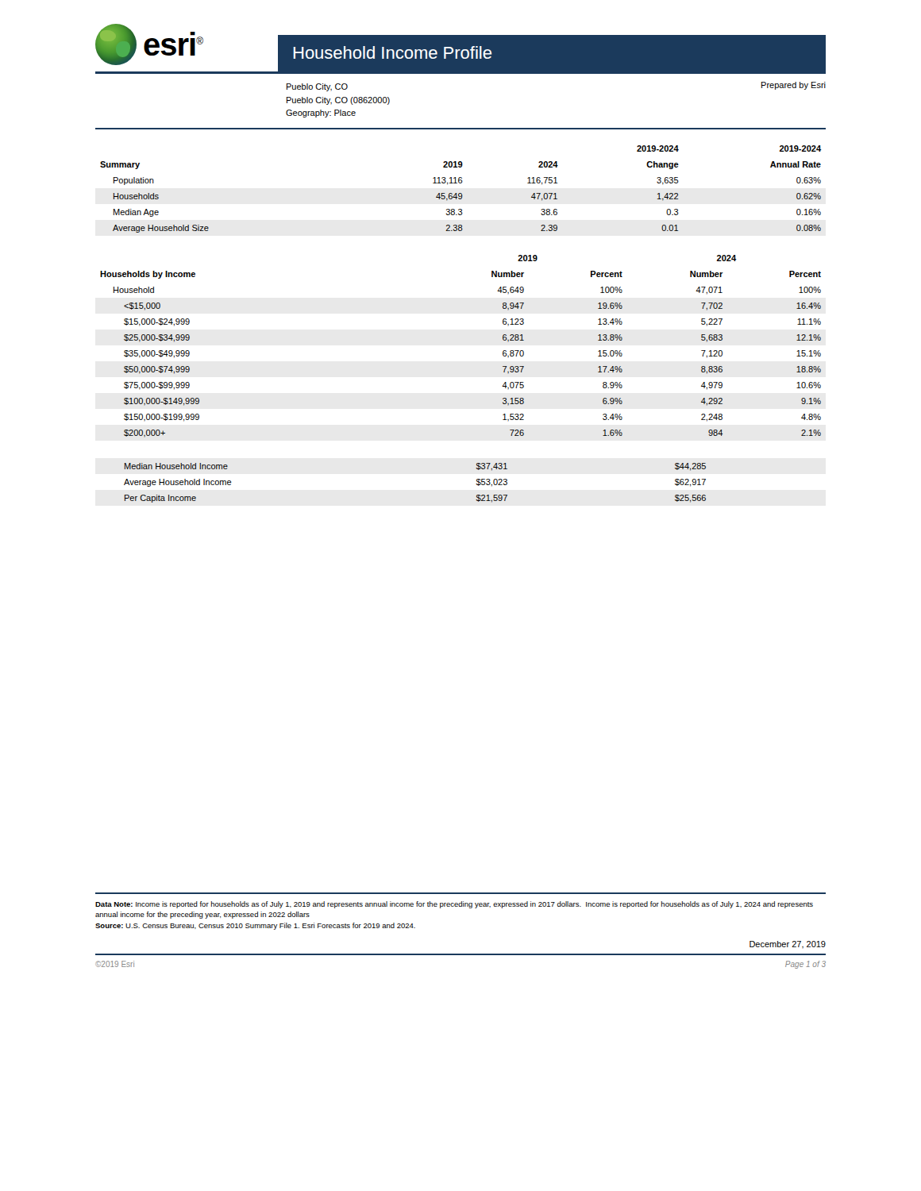esri®
Household Income Profile
Pueblo City, CO
Pueblo City, CO (0862000)
Geography: Place
Prepared by Esri
| | | | 2019-2024 | 2019-2024 |
| --- | --- | --- | --- | --- |
| Summary | 2019 | 2024 | Change | Annual Rate |
| Population | 113,116 | 116,751 | 3,635 | 0.63% |
| Households | 45,649 | 47,071 | 1,422 | 0.62% |
| Median Age | 38.3 | 38.6 | 0.3 | 0.16% |
| Average Household Size | 2.38 | 2.39 | 0.01 | 0.08% |
| | 2019 | 2024 |
| --- | --- | --- |
| Households by Income | Number | Percent | Number | Percent |
| Household | 45,649 | 100% | 47,071 | 100% |
| <$15,000 | 8,947 | 19.6% | 7,702 | 16.4% |
| $15,000-$24,999 | 6,123 | 13.4% | 5,227 | 11.1% |
| $25,000-$34,999 | 6,281 | 13.8% | 5,683 | 12.1% |
| $35,000-$49,999 | 6,870 | 15.0% | 7,120 | 15.1% |
| $50,000-$74,999 | 7,937 | 17.4% | 8,836 | 18.8% |
| $75,000-$99,999 | 4,075 | 8.9% | 4,979 | 10.6% |
| $100,000-$149,999 | 3,158 | 6.9% | 4,292 | 9.1% |
| $150,000-$199,999 | 1,532 | 3.4% | 2,248 | 4.8% |
| $200,000+ | 726 | 1.6% | 984 | 2.1% |
| Median Household Income | $37,431 | $44,285 |
| Average Household Income | $53,023 | $62,917 |
| Per Capita Income | $21,597 | $25,566 |
Data Note: Income is reported for households as of July 1, 2019 and represents annual income for the preceding year, expressed in 2017 dollars. Income is reported for households as of July 1, 2024 and represents annual income for the preceding year, expressed in 2022 dollars
Source: U.S. Census Bureau, Census 2010 Summary File 1. Esri Forecasts for 2019 and 2024.
December 27, 2019
©2019 Esri
Page 1 of 3